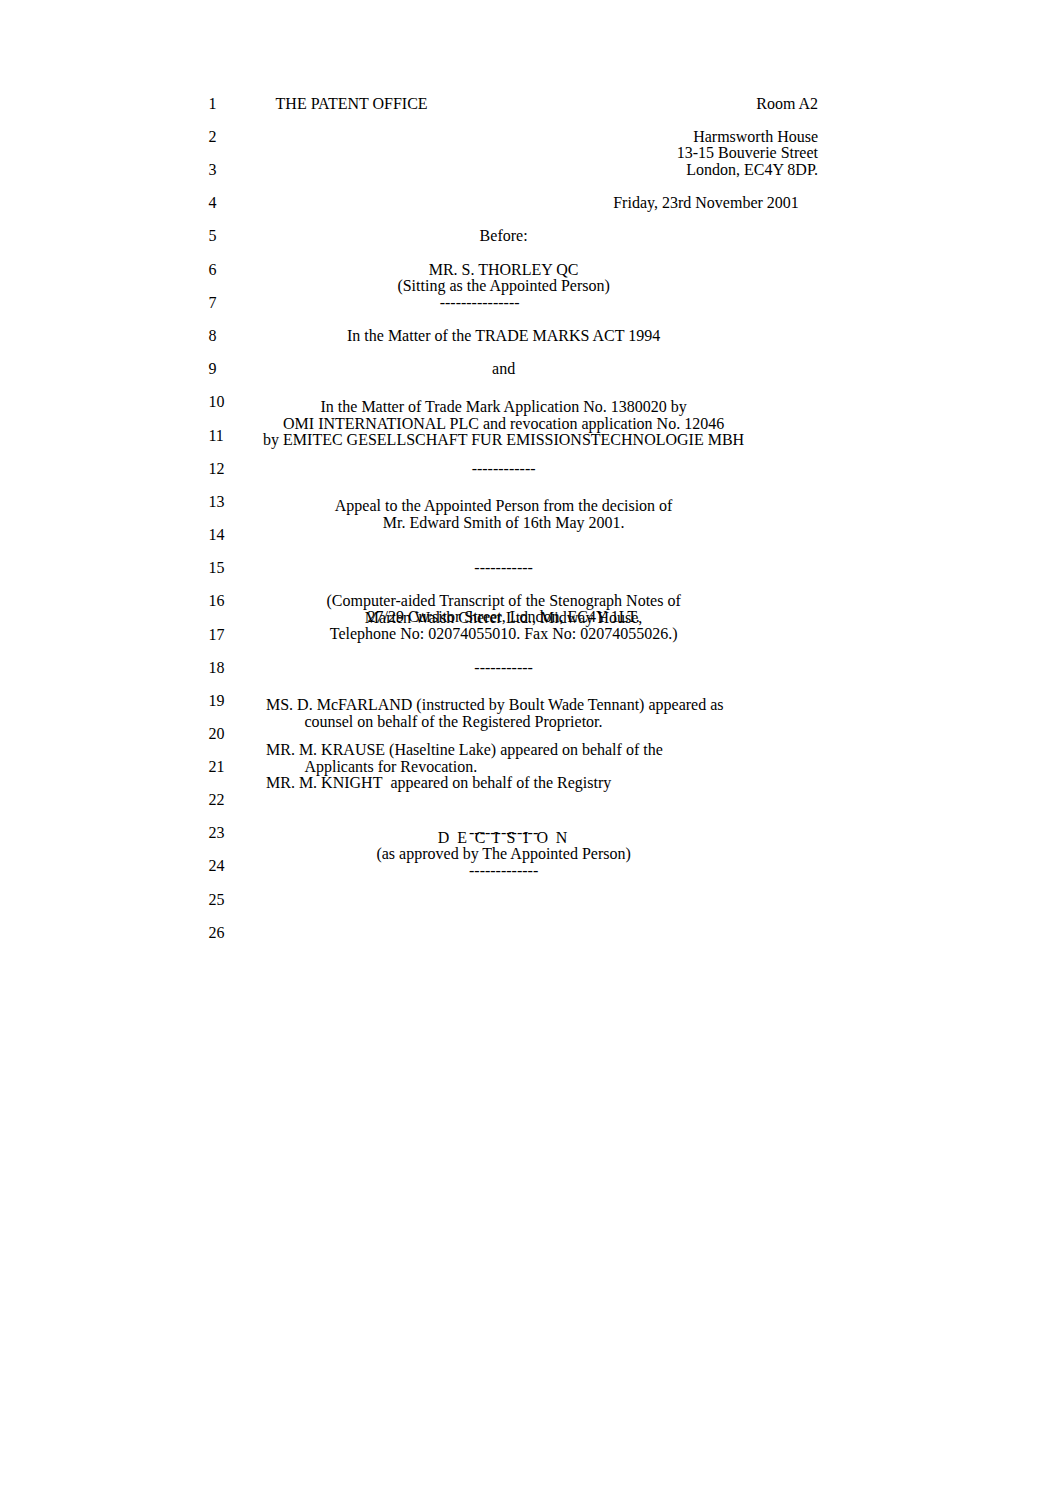| 1 | THE PATENT OFFICE Room A2 |
| 2 | Harmsworth House |
| 3 | 13-15 Bouverie Street London, EC4Y 8DP. |
| 4 | Friday, 23rd November 2001 |
| 5 | Before: |
| 6 | MR. S. THORLEY QC (Sitting as the Appointed Person) |
| 7 | --------------- |
| 8 | In the Matter of the TRADE MARKS ACT 1994 |
| 9 | and |
| 10 | |
| 11 | In the Matter of Trade Mark Application No. 1380020 by OMI INTERNATIONAL PLC and revocation application No. 12046 by EMITEC GESELLSCHAFT FUR EMISSIONSTECHNOLOGIE MBH |
| 12 | ------------ |
| 13 | |
| 14 | Appeal to the Appointed Person from the decision of Mr. Edward Smith of 16th May 2001. |
| 15 | ----------- |
| 16 | (Computer-aided Transcript of the Stenograph Notes of Marten Walsh Cherer Ltd., Midway House, |
| 17 | 27/29 Cursitor Street, London, EC4Y 1LT. Telephone No: 02074055010. Fax No: 02074055026.) |
| 18 | ----------- |
| 19 | |
| 20 | MS. D. McFARLAND (instructed by Boult Wade Tennant) appeared as counsel on behalf of the Registered Proprietor. |
| 21 | MR. M. KRAUSE (Haseltine Lake) appeared on behalf of the Applicants for Revocation. |
| 22 | MR. M. KNIGHT appeared on behalf of the Registry |
| 23 | ------------- |
| 24 | D E C I S I O N (as approved by The Appointed Person) ------------- |
| 25 | |
| 26 | |